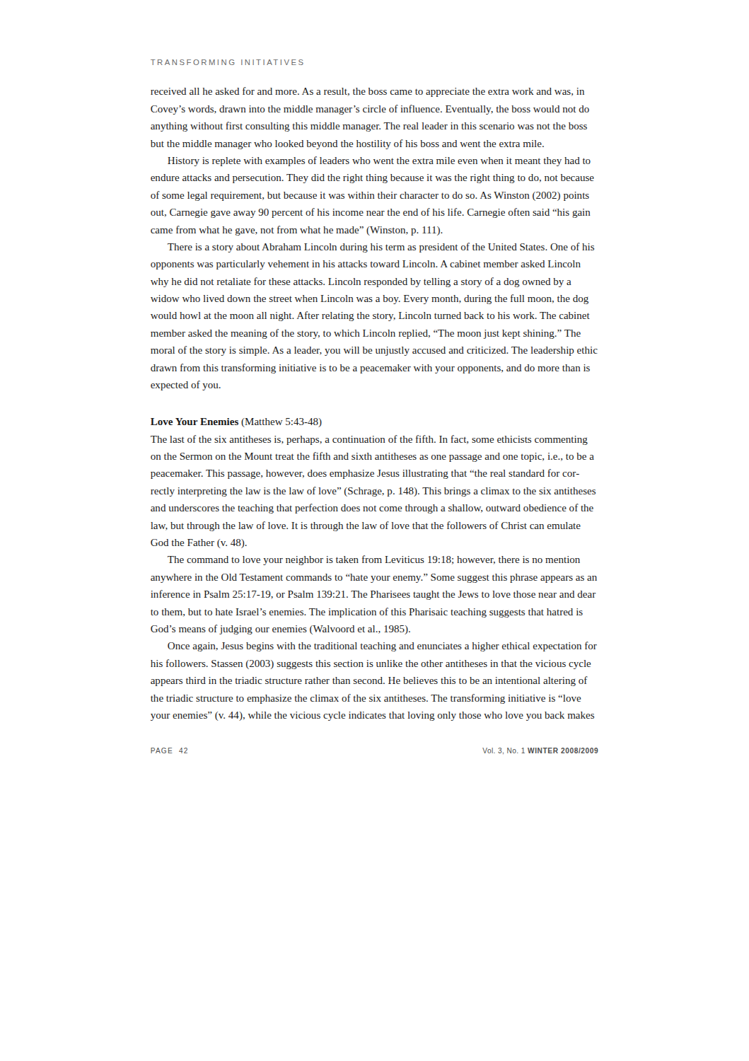Transforming Initiatives
received all he asked for and more. As a result, the boss came to appreciate the extra work and was, in Covey’s words, drawn into the middle manager’s circle of influence. Eventually, the boss would not do anything without first consulting this middle manager. The real leader in this scenario was not the boss but the middle manager who looked beyond the hostility of his boss and went the extra mile.
History is replete with examples of leaders who went the extra mile even when it meant they had to endure attacks and persecution. They did the right thing because it was the right thing to do, not because of some legal requirement, but because it was within their character to do so. As Winston (2002) points out, Carnegie gave away 90 percent of his income near the end of his life. Carnegie often said “his gain came from what he gave, not from what he made” (Winston, p. 111).
There is a story about Abraham Lincoln during his term as president of the United States. One of his opponents was particularly vehement in his attacks toward Lincoln. A cabinet member asked Lincoln why he did not retaliate for these attacks. Lincoln responded by telling a story of a dog owned by a widow who lived down the street when Lincoln was a boy. Every month, during the full moon, the dog would howl at the moon all night. After relating the story, Lincoln turned back to his work. The cabinet member asked the meaning of the story, to which Lincoln replied, “The moon just kept shining.” The moral of the story is simple. As a leader, you will be unjustly accused and criticized. The leadership ethic drawn from this transforming initiative is to be a peacemaker with your opponents, and do more than is expected of you.
Love Your Enemies (Matthew 5:43-48)
The last of the six antitheses is, perhaps, a continuation of the fifth. In fact, some ethicists commenting on the Sermon on the Mount treat the fifth and sixth antitheses as one passage and one topic, i.e., to be a peacemaker. This passage, however, does emphasize Jesus illustrating that “the real standard for correctly interpreting the law is the law of love” (Schrage, p. 148). This brings a climax to the six antitheses and underscores the teaching that perfection does not come through a shallow, outward obedience of the law, but through the law of love. It is through the law of love that the followers of Christ can emulate God the Father (v. 48).
The command to love your neighbor is taken from Leviticus 19:18; however, there is no mention anywhere in the Old Testament commands to “hate your enemy.” Some suggest this phrase appears as an inference in Psalm 25:17-19, or Psalm 139:21. The Pharisees taught the Jews to love those near and dear to them, but to hate Israel’s enemies. The implication of this Pharisaic teaching suggests that hatred is God’s means of judging our enemies (Walvoord et al., 1985).
Once again, Jesus begins with the traditional teaching and enunciates a higher ethical expectation for his followers. Stassen (2003) suggests this section is unlike the other antitheses in that the vicious cycle appears third in the triadic structure rather than second. He believes this to be an intentional altering of the triadic structure to emphasize the climax of the six antitheses. The transforming initiative is “love your enemies” (v. 44), while the vicious cycle indicates that loving only those who love you back makes
Page 42
Vol. 3, No. 1 Winter 2008/2009